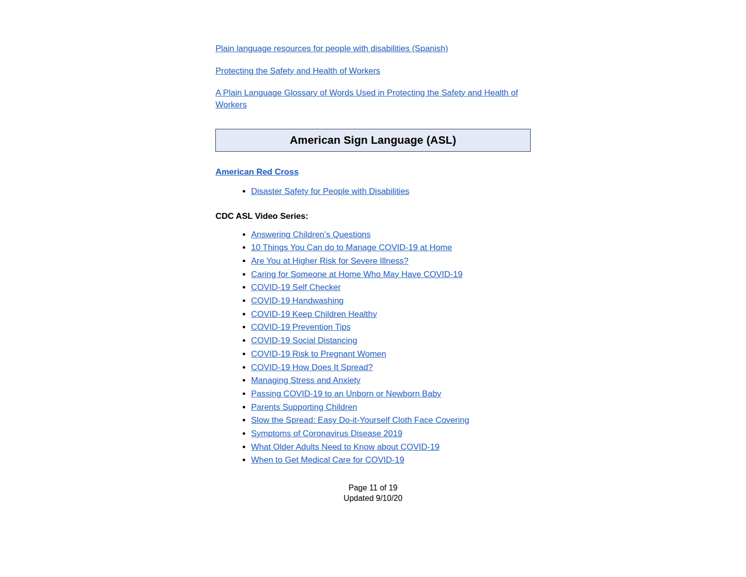Plain language resources for people with disabilities (Spanish)
Protecting the Safety and Health of Workers
A Plain Language Glossary of Words Used in Protecting the Safety and Health of Workers
American Sign Language (ASL)
American Red Cross
Disaster Safety for People with Disabilities
CDC ASL Video Series:
Answering Children’s Questions
10 Things You Can do to Manage COVID-19 at Home
Are You at Higher Risk for Severe Illness?
Caring for Someone at Home Who May Have COVID-19
COVID-19 Self Checker
COVID-19 Handwashing
COVID-19 Keep Children Healthy
COVID-19 Prevention Tips
COVID-19 Social Distancing
COVID-19 Risk to Pregnant Women
COVID-19 How Does It Spread?
Managing Stress and Anxiety
Passing COVID-19 to an Unborn or Newborn Baby
Parents Supporting Children
Slow the Spread: Easy Do-it-Yourself Cloth Face Covering
Symptoms of Coronavirus Disease 2019
What Older Adults Need to Know about COVID-19
When to Get Medical Care for COVID-19
Page 11 of 19
Updated 9/10/20